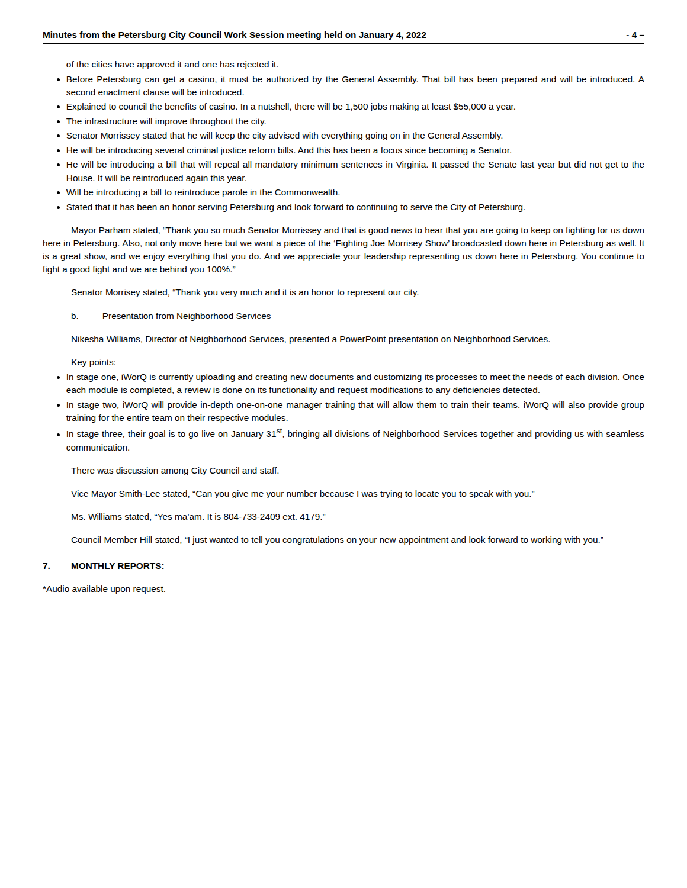Minutes from the Petersburg City Council Work Session meeting held on January 4, 2022
- 4 –
of the cities have approved it and one has rejected it.
Before Petersburg can get a casino, it must be authorized by the General Assembly. That bill has been prepared and will be introduced. A second enactment clause will be introduced.
Explained to council the benefits of casino. In a nutshell, there will be 1,500 jobs making at least $55,000 a year.
The infrastructure will improve throughout the city.
Senator Morrissey stated that he will keep the city advised with everything going on in the General Assembly.
He will be introducing several criminal justice reform bills. And this has been a focus since becoming a Senator.
He will be introducing a bill that will repeal all mandatory minimum sentences in Virginia. It passed the Senate last year but did not get to the House. It will be reintroduced again this year.
Will be introducing a bill to reintroduce parole in the Commonwealth.
Stated that it has been an honor serving Petersburg and look forward to continuing to serve the City of Petersburg.
Mayor Parham stated, “Thank you so much Senator Morrissey and that is good news to hear that you are going to keep on fighting for us down here in Petersburg. Also, not only move here but we want a piece of the ‘Fighting Joe Morrisey Show’ broadcasted down here in Petersburg as well. It is a great show, and we enjoy everything that you do. And we appreciate your leadership representing us down here in Petersburg. You continue to fight a good fight and we are behind you 100%.”
Senator Morrisey stated, “Thank you very much and it is an honor to represent our city.
b. Presentation from Neighborhood Services
Nikesha Williams, Director of Neighborhood Services, presented a PowerPoint presentation on Neighborhood Services.
Key points:
In stage one, iWorQ is currently uploading and creating new documents and customizing its processes to meet the needs of each division. Once each module is completed, a review is done on its functionality and request modifications to any deficiencies detected.
In stage two, iWorQ will provide in-depth one-on-one manager training that will allow them to train their teams. iWorQ will also provide group training for the entire team on their respective modules.
In stage three, their goal is to go live on January 31st, bringing all divisions of Neighborhood Services together and providing us with seamless communication.
There was discussion among City Council and staff.
Vice Mayor Smith-Lee stated, “Can you give me your number because I was trying to locate you to speak with you.”
Ms. Williams stated, “Yes ma’am. It is 804-733-2409 ext. 4179.”
Council Member Hill stated, “I just wanted to tell you congratulations on your new appointment and look forward to working with you.”
7. MONTHLY REPORTS:
*Audio available upon request.